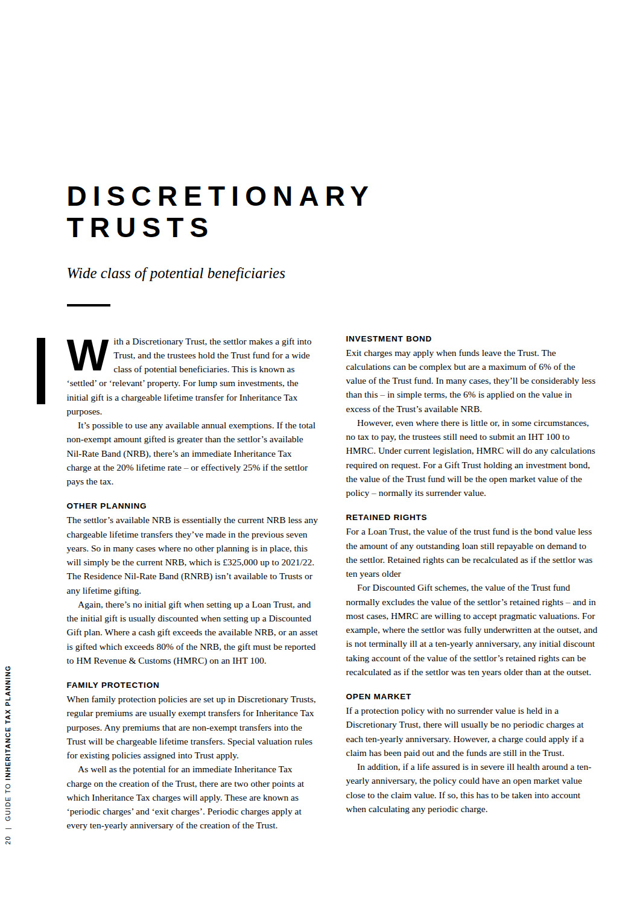20|Guide to Inheritance Tax Planning
Discretionary
Trusts
Wide class of potential beneficiaries
With a Discretionary Trust, the settlor makes a gift into Trust, and the trustees hold the Trust fund for a wide class of potential beneficiaries. This is known as ‘settled’ or ‘relevant’ property. For lump sum investments, the initial gift is a chargeable lifetime transfer for Inheritance Tax purposes.
It’s possible to use any available annual exemptions. If the total non-exempt amount gifted is greater than the settlor’s available Nil-Rate Band (NRB), there’s an immediate Inheritance Tax charge at the 20% lifetime rate – or effectively 25% if the settlor pays the tax.
Other planning
The settlor’s available NRB is essentially the current NRB less any chargeable lifetime transfers they’ve made in the previous seven years. So in many cases where no other planning is in place, this will simply be the current NRB, which is £325,000 up to 2021/22. The Residence Nil-Rate Band (RNRB) isn’t available to Trusts or any lifetime gifting.
Again, there’s no initial gift when setting up a Loan Trust, and the initial gift is usually discounted when setting up a Discounted Gift plan. Where a cash gift exceeds the available NRB, or an asset is gifted which exceeds 80% of the NRB, the gift must be reported to HM Revenue & Customs (HMRC) on an IHT 100.
Family protection
When family protection policies are set up in Discretionary Trusts, regular premiums are usually exempt transfers for Inheritance Tax purposes. Any premiums that are non-exempt transfers into the Trust will be chargeable lifetime transfers. Special valuation rules for existing policies assigned into Trust apply.
As well as the potential for an immediate Inheritance Tax charge on the creation of the Trust, there are two other points at which Inheritance Tax charges will apply. These are known as ‘periodic charges’ and ‘exit charges’. Periodic charges apply at every ten-yearly anniversary of the creation of the Trust.
Investment bond
Exit charges may apply when funds leave the Trust. The calculations can be complex but are a maximum of 6% of the value of the Trust fund. In many cases, they’ll be considerably less than this – in simple terms, the 6% is applied on the value in excess of the Trust’s available NRB.
However, even where there is little or, in some circumstances, no tax to pay, the trustees still need to submit an IHT 100 to HMRC. Under current legislation, HMRC will do any calculations required on request. For a Gift Trust holding an investment bond, the value of the Trust fund will be the open market value of the policy – normally its surrender value.
Retained rights
For a Loan Trust, the value of the trust fund is the bond value less the amount of any outstanding loan still repayable on demand to the settlor. Retained rights can be recalculated as if the settlor was ten years older
For Discounted Gift schemes, the value of the Trust fund normally excludes the value of the settlor’s retained rights – and in most cases, HMRC are willing to accept pragmatic valuations. For example, where the settlor was fully underwritten at the outset, and is not terminally ill at a ten-yearly anniversary, any initial discount taking account of the value of the settlor’s retained rights can be recalculated as if the settlor was ten years older than at the outset.
Open market
If a protection policy with no surrender value is held in a Discretionary Trust, there will usually be no periodic charges at each ten-yearly anniversary. However, a charge could apply if a claim has been paid out and the funds are still in the Trust.
In addition, if a life assured is in severe ill health around a ten-yearly anniversary, the policy could have an open market value close to the claim value. If so, this has to be taken into account when calculating any periodic charge.